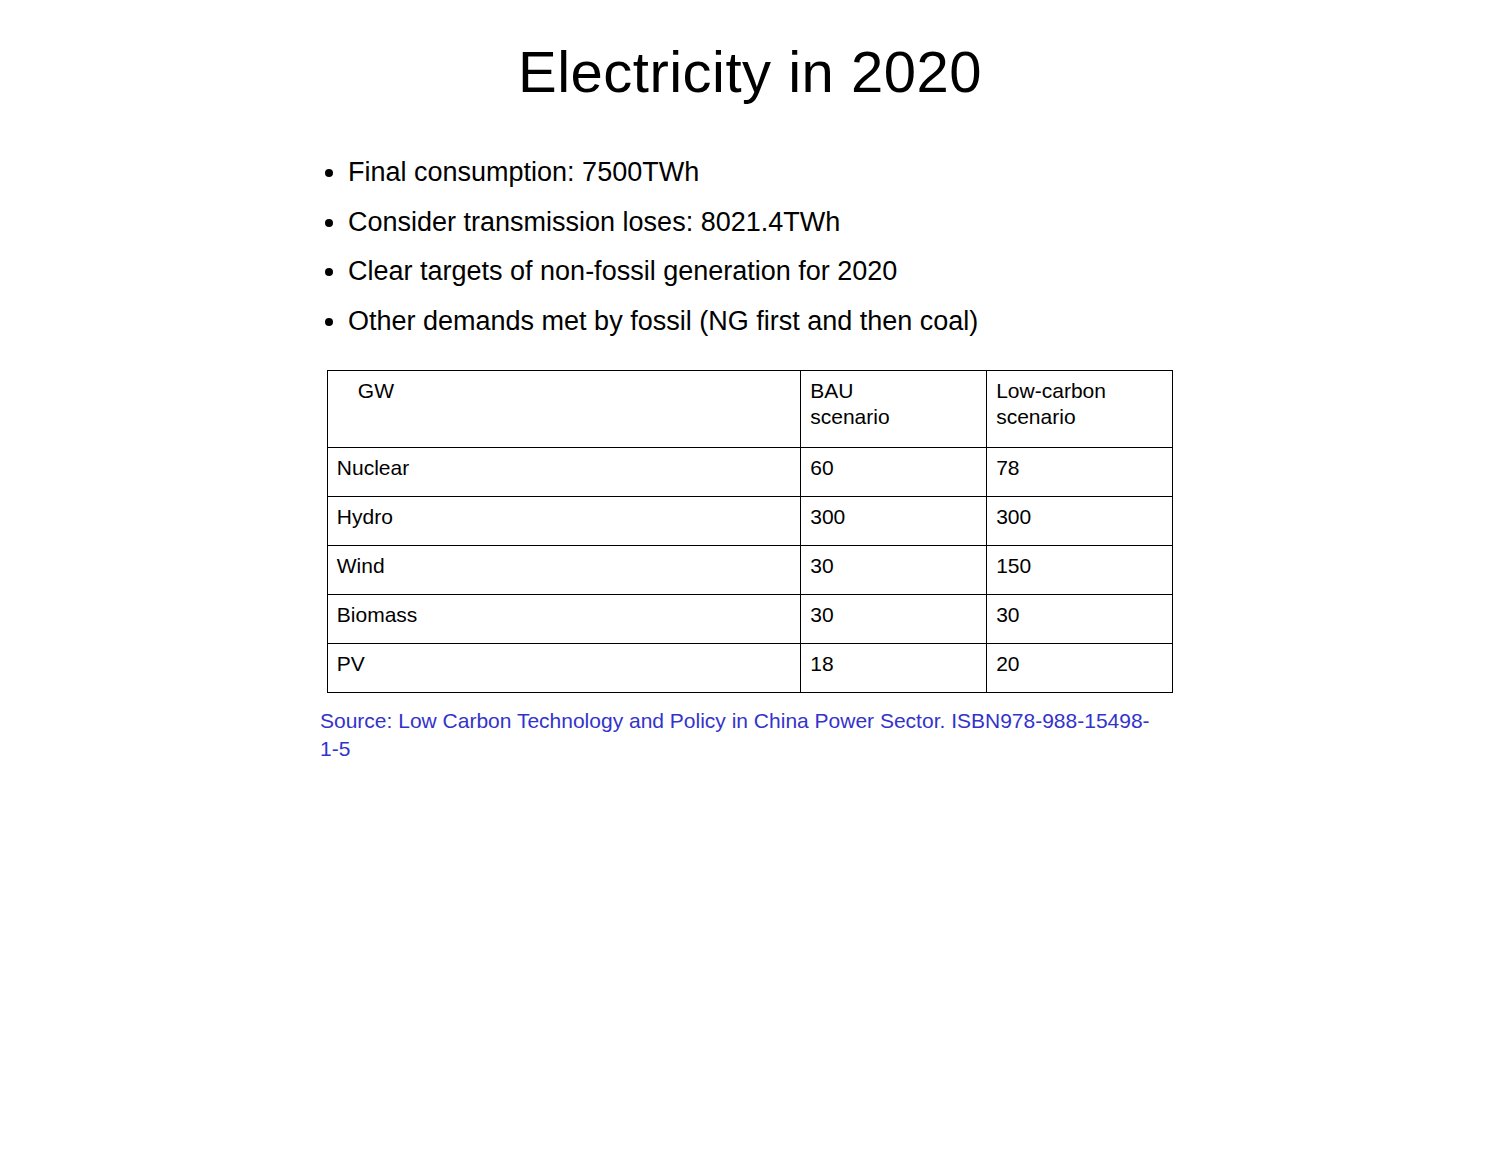Electricity in 2020
Final consumption: 7500TWh
Consider transmission loses: 8021.4TWh
Clear targets of non-fossil generation for 2020
Other demands met by fossil (NG first and then coal)
| GW | BAU scenario | Low-carbon scenario |
| --- | --- | --- |
| Nuclear | 60 | 78 |
| Hydro | 300 | 300 |
| Wind | 30 | 150 |
| Biomass | 30 | 30 |
| PV | 18 | 20 |
Source: Low Carbon Technology and Policy in China Power Sector. ISBN978-988-15498-1-5